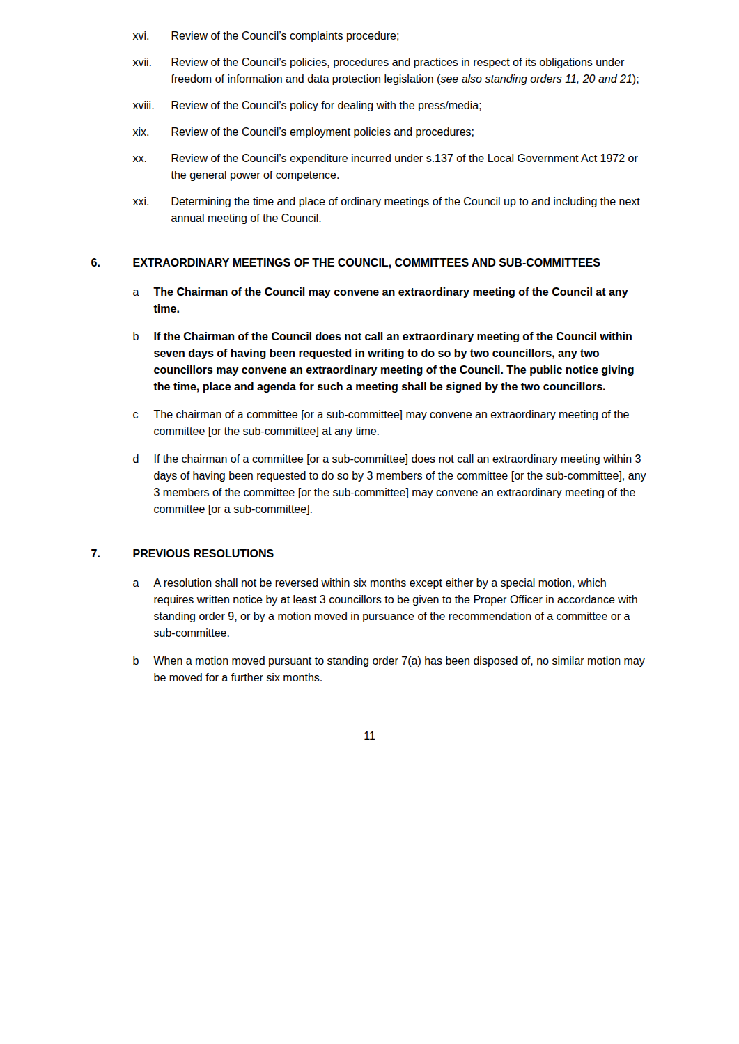xvi. Review of the Council’s complaints procedure;
xvii. Review of the Council’s policies, procedures and practices in respect of its obligations under freedom of information and data protection legislation (see also standing orders 11, 20 and 21);
xviii. Review of the Council’s policy for dealing with the press/media;
xix. Review of the Council’s employment policies and procedures;
xx. Review of the Council’s expenditure incurred under s.137 of the Local Government Act 1972 or the general power of competence.
xxi. Determining the time and place of ordinary meetings of the Council up to and including the next annual meeting of the Council.
6. Extraordinary meetings of the Council, committees and sub-committees
a The Chairman of the Council may convene an extraordinary meeting of the Council at any time.
b If the Chairman of the Council does not call an extraordinary meeting of the Council within seven days of having been requested in writing to do so by two councillors, any two councillors may convene an extraordinary meeting of the Council. The public notice giving the time, place and agenda for such a meeting shall be signed by the two councillors.
c The chairman of a committee [or a sub-committee] may convene an extraordinary meeting of the committee [or the sub-committee] at any time.
d If the chairman of a committee [or a sub-committee] does not call an extraordinary meeting within 3 days of having been requested to do so by 3 members of the committee [or the sub-committee], any 3 members of the committee [or the sub-committee] may convene an extraordinary meeting of the committee [or a sub-committee].
7. Previous resolutions
a A resolution shall not be reversed within six months except either by a special motion, which requires written notice by at least 3 councillors to be given to the Proper Officer in accordance with standing order 9, or by a motion moved in pursuance of the recommendation of a committee or a sub-committee.
b When a motion moved pursuant to standing order 7(a) has been disposed of, no similar motion may be moved for a further six months.
11